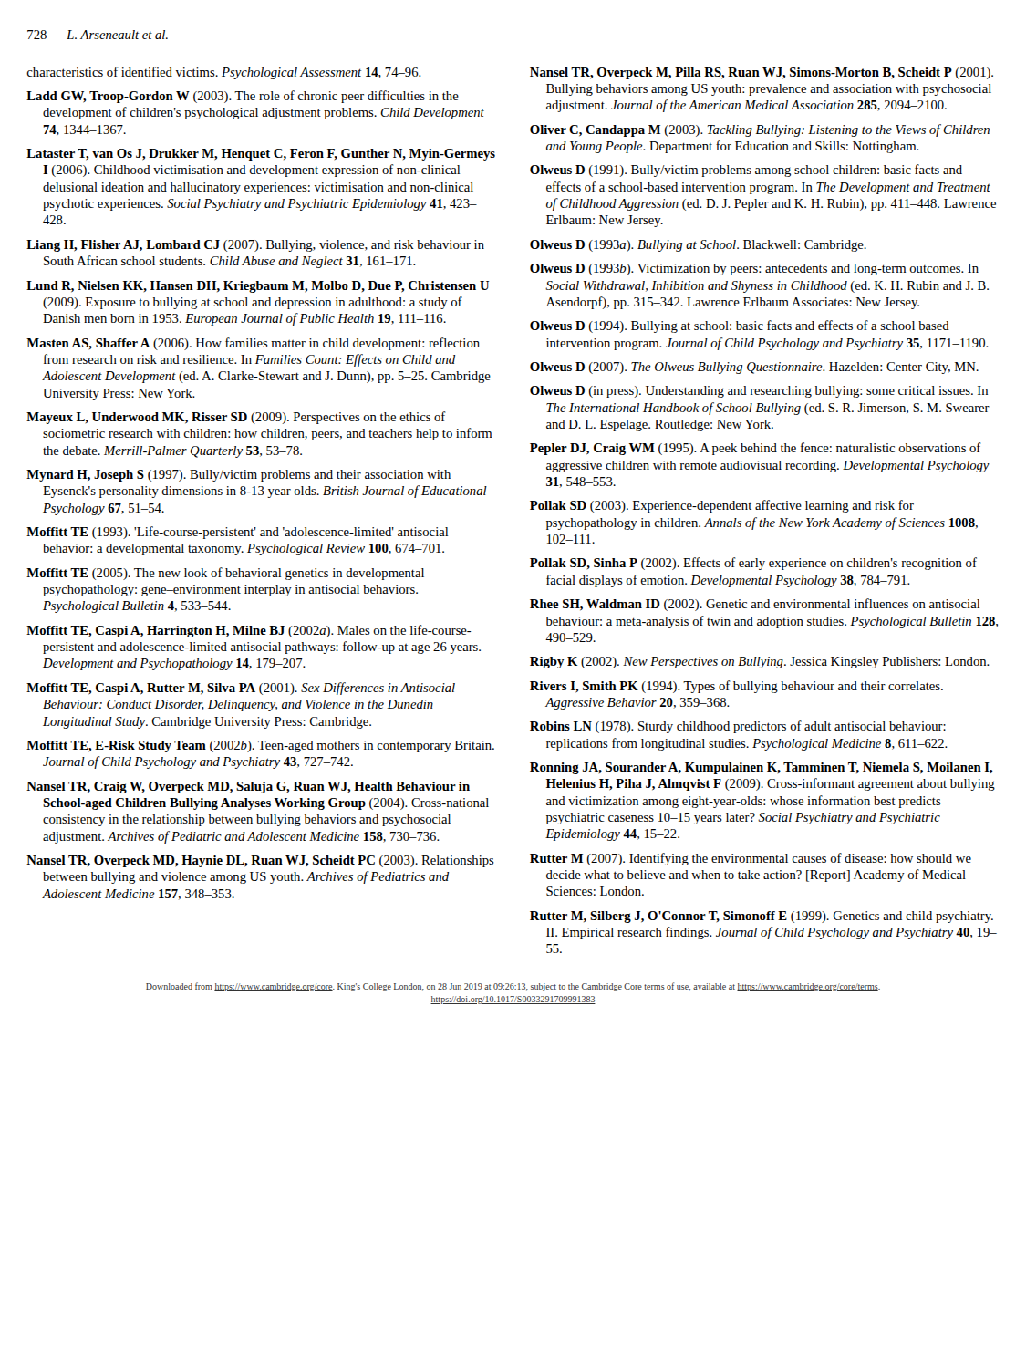728 L. Arseneault et al.
characteristics of identified victims. Psychological Assessment 14, 74–96.
Ladd GW, Troop-Gordon W (2003). The role of chronic peer difficulties in the development of children's psychological adjustment problems. Child Development 74, 1344–1367.
Lataster T, van Os J, Drukker M, Henquet C, Feron F, Gunther N, Myin-Germeys I (2006). Childhood victimisation and development expression of non-clinical delusional ideation and hallucinatory experiences: victimisation and non-clinical psychotic experiences. Social Psychiatry and Psychiatric Epidemiology 41, 423–428.
Liang H, Flisher AJ, Lombard CJ (2007). Bullying, violence, and risk behaviour in South African school students. Child Abuse and Neglect 31, 161–171.
Lund R, Nielsen KK, Hansen DH, Kriegbaum M, Molbo D, Due P, Christensen U (2009). Exposure to bullying at school and depression in adulthood: a study of Danish men born in 1953. European Journal of Public Health 19, 111–116.
Masten AS, Shaffer A (2006). How families matter in child development: reflection from research on risk and resilience. In Families Count: Effects on Child and Adolescent Development (ed. A. Clarke-Stewart and J. Dunn), pp. 5–25. Cambridge University Press: New York.
Mayeux L, Underwood MK, Risser SD (2009). Perspectives on the ethics of sociometric research with children: how children, peers, and teachers help to inform the debate. Merrill-Palmer Quarterly 53, 53–78.
Mynard H, Joseph S (1997). Bully/victim problems and their association with Eysenck's personality dimensions in 8-13 year olds. British Journal of Educational Psychology 67, 51–54.
Moffitt TE (1993). 'Life-course-persistent' and 'adolescence-limited' antisocial behavior: a developmental taxonomy. Psychological Review 100, 674–701.
Moffitt TE (2005). The new look of behavioral genetics in developmental psychopathology: gene–environment interplay in antisocial behaviors. Psychological Bulletin 4, 533–544.
Moffitt TE, Caspi A, Harrington H, Milne BJ (2002a). Males on the life-course-persistent and adolescence-limited antisocial pathways: follow-up at age 26 years. Development and Psychopathology 14, 179–207.
Moffitt TE, Caspi A, Rutter M, Silva PA (2001). Sex Differences in Antisocial Behaviour: Conduct Disorder, Delinquency, and Violence in the Dunedin Longitudinal Study. Cambridge University Press: Cambridge.
Moffitt TE, E-Risk Study Team (2002b). Teen-aged mothers in contemporary Britain. Journal of Child Psychology and Psychiatry 43, 727–742.
Nansel TR, Craig W, Overpeck MD, Saluja G, Ruan WJ, Health Behaviour in School-aged Children Bullying Analyses Working Group (2004). Cross-national consistency in the relationship between bullying behaviors and psychosocial adjustment. Archives of Pediatric and Adolescent Medicine 158, 730–736.
Nansel TR, Overpeck MD, Haynie DL, Ruan WJ, Scheidt PC (2003). Relationships between bullying and violence among US youth. Archives of Pediatrics and Adolescent Medicine 157, 348–353.
Nansel TR, Overpeck M, Pilla RS, Ruan WJ, Simons-Morton B, Scheidt P (2001). Bullying behaviors among US youth: prevalence and association with psychosocial adjustment. Journal of the American Medical Association 285, 2094–2100.
Oliver C, Candappa M (2003). Tackling Bullying: Listening to the Views of Children and Young People. Department for Education and Skills: Nottingham.
Olweus D (1991). Bully/victim problems among school children: basic facts and effects of a school-based intervention program. In The Development and Treatment of Childhood Aggression (ed. D. J. Pepler and K. H. Rubin), pp. 411–448. Lawrence Erlbaum: New Jersey.
Olweus D (1993a). Bullying at School. Blackwell: Cambridge.
Olweus D (1993b). Victimization by peers: antecedents and long-term outcomes. In Social Withdrawal, Inhibition and Shyness in Childhood (ed. K. H. Rubin and J. B. Asendorpf), pp. 315–342. Lawrence Erlbaum Associates: New Jersey.
Olweus D (1994). Bullying at school: basic facts and effects of a school based intervention program. Journal of Child Psychology and Psychiatry 35, 1171–1190.
Olweus D (2007). The Olweus Bullying Questionnaire. Hazelden: Center City, MN.
Olweus D (in press). Understanding and researching bullying: some critical issues. In The International Handbook of School Bullying (ed. S. R. Jimerson, S. M. Swearer and D. L. Espelage. Routledge: New York.
Pepler DJ, Craig WM (1995). A peek behind the fence: naturalistic observations of aggressive children with remote audiovisual recording. Developmental Psychology 31, 548–553.
Pollak SD (2003). Experience-dependent affective learning and risk for psychopathology in children. Annals of the New York Academy of Sciences 1008, 102–111.
Pollak SD, Sinha P (2002). Effects of early experience on children's recognition of facial displays of emotion. Developmental Psychology 38, 784–791.
Rhee SH, Waldman ID (2002). Genetic and environmental influences on antisocial behaviour: a meta-analysis of twin and adoption studies. Psychological Bulletin 128, 490–529.
Rigby K (2002). New Perspectives on Bullying. Jessica Kingsley Publishers: London.
Rivers I, Smith PK (1994). Types of bullying behaviour and their correlates. Aggressive Behavior 20, 359–368.
Robins LN (1978). Sturdy childhood predictors of adult antisocial behaviour: replications from longitudinal studies. Psychological Medicine 8, 611–622.
Ronning JA, Sourander A, Kumpulainen K, Tamminen T, Niemela S, Moilanen I, Helenius H, Piha J, Almqvist F (2009). Cross-informant agreement about bullying and victimization among eight-year-olds: whose information best predicts psychiatric caseness 10–15 years later? Social Psychiatry and Psychiatric Epidemiology 44, 15–22.
Rutter M (2007). Identifying the environmental causes of disease: how should we decide what to believe and when to take action? [Report] Academy of Medical Sciences: London.
Rutter M, Silberg J, O'Connor T, Simonoff E (1999). Genetics and child psychiatry. II. Empirical research findings. Journal of Child Psychology and Psychiatry 40, 19–55.
Downloaded from https://www.cambridge.org/core. King's College London, on 28 Jun 2019 at 09:26:13, subject to the Cambridge Core terms of use, available at https://www.cambridge.org/core/terms.
https://doi.org/10.1017/S0033291709991383